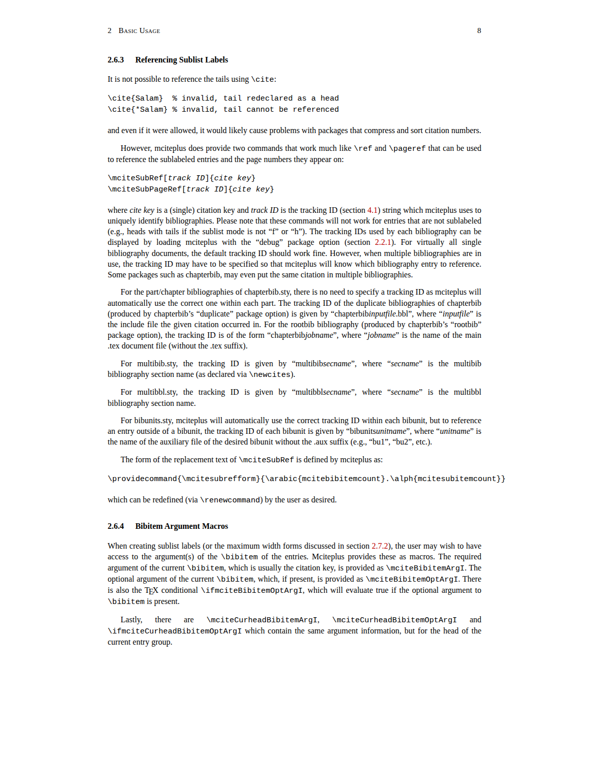2 Basic Usage
8
2.6.3 Referencing Sublist Labels
It is not possible to reference the tails using \cite:
\cite{Salam} % invalid, tail redeclared as a head \cite{*Salam} % invalid, tail cannot be referenced
and even if it were allowed, it would likely cause problems with packages that compress and sort citation numbers.
However, mciteplus does provide two commands that work much like \ref and \pageref that can be used to reference the sublabeled entries and the page numbers they appear on:
\mciteSubRef[track ID]{cite key} \mciteSubPageRef[track ID]{cite key}
where cite key is a (single) citation key and track ID is the tracking ID (section 4.1) string which mciteplus uses to uniquely identify bibliographies. Please note that these commands will not work for entries that are not sublabeled (e.g., heads with tails if the sublist mode is not “f” or “h”). The tracking IDs used by each bibliography can be displayed by loading mciteplus with the “debug” package option (section 2.2.1). For virtually all single bibliography documents, the default tracking ID should work fine. However, when multiple bibliographies are in use, the tracking ID may have to be specified so that mciteplus will know which bibliography entry to reference. Some packages such as chapterbib, may even put the same citation in multiple bibliographies.
For the part/chapter bibliographies of chapterbib.sty, there is no need to specify a tracking ID as mciteplus will automatically use the correct one within each part. The tracking ID of the duplicate bibliographies of chapterbib (produced by chapterbib’s “duplicate” package option) is given by “chapterbibinputfile.bbl”, where “inputfile” is the include file the given citation occurred in. For the rootbib bibliography (produced by chapterbib’s “rootbib” package option), the tracking ID is of the form “chapterbibjobname”, where “jobname” is the name of the main .tex document file (without the .tex suffix).
For multibib.sty, the tracking ID is given by “multibibsecname”, where “secname” is the multibib bibliography section name (as declared via \newcites).
For multibbl.sty, the tracking ID is given by “multibblsecname”, where “secname” is the multibbl bibliography section name.
For bibunits.sty, mciteplus will automatically use the correct tracking ID within each bibunit, but to reference an entry outside of a bibunit, the tracking ID of each bibunit is given by “bibunitsunitname”, where “unitname” is the name of the auxiliary file of the desired bibunit without the .aux suffix (e.g., “bu1”, “bu2”, etc.).
The form of the replacement text of \mciteSubRef is defined by mciteplus as:
\providecommand{\mcitesubrefform}{\arabic{mcitebibitemcount}.\alph{mcitesubitemcount}}
which can be redefined (via \renewcommand) by the user as desired.
2.6.4 Bibitem Argument Macros
When creating sublist labels (or the maximum width forms discussed in section 2.7.2), the user may wish to have access to the argument(s) of the \bibitem of the entries. Mciteplus provides these as macros. The required argument of the current \bibitem, which is usually the citation key, is provided as \mciteBibitemArgI. The optional argument of the current \bibitem, which, if present, is provided as \mciteBibitemOptArgI. There is also the TEX conditional \ifmciteBibitemOptArgI, which will evaluate true if the optional argument to \bibitem is present.
Lastly, there are \mciteCurheadBibitemArgI, \mciteCurheadBibitemOptArgI and \ifmciteCurheadBibitemOptArgI which contain the same argument information, but for the head of the current entry group.